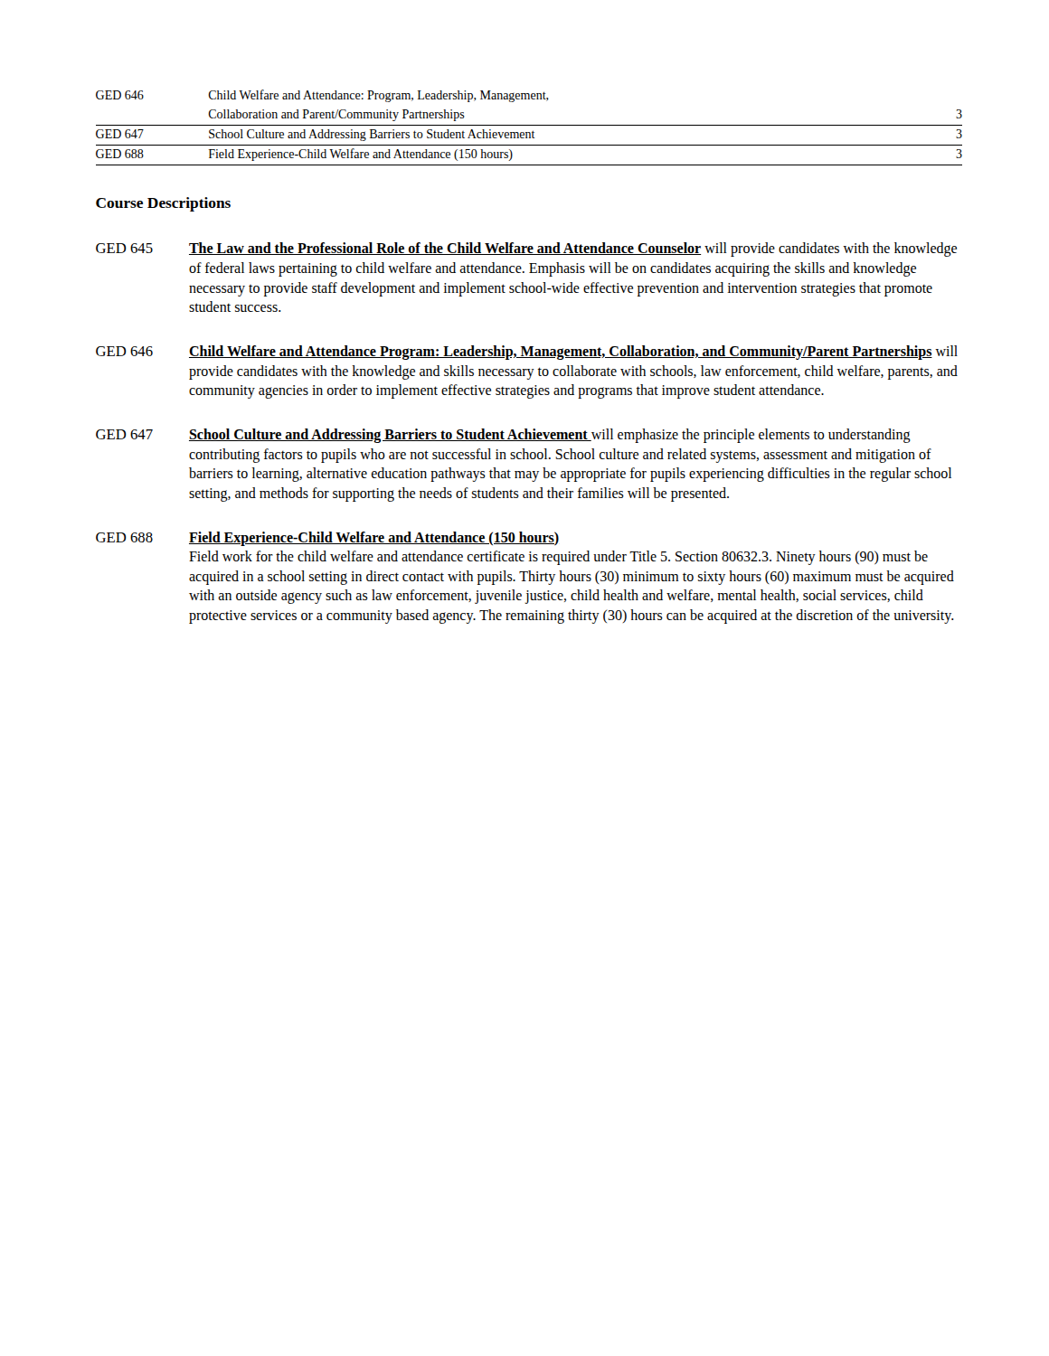| GED 646 | Child Welfare and Attendance: Program, Leadership, Management, | |
| | Collaboration and Parent/Community Partnerships | 3 |
| GED 647 | School Culture and Addressing Barriers to Student Achievement | 3 |
| GED 688 | Field Experience-Child Welfare and Attendance (150 hours) | 3 |
Course Descriptions
GED 645
The Law and the Professional Role of the Child Welfare and Attendance Counselor will provide candidates with the knowledge of federal laws pertaining to child welfare and attendance. Emphasis will be on candidates acquiring the skills and knowledge necessary to provide staff development and implement school-wide effective prevention and intervention strategies that promote student success.
GED 646
Child Welfare and Attendance Program: Leadership, Management, Collaboration, and Community/Parent Partnerships will provide candidates with the knowledge and skills necessary to collaborate with schools, law enforcement, child welfare, parents, and community agencies in order to implement effective strategies and programs that improve student attendance.
GED 647
School Culture and Addressing Barriers to Student Achievement will emphasize the principle elements to understanding contributing factors to pupils who are not successful in school. School culture and related systems, assessment and mitigation of barriers to learning, alternative education pathways that may be appropriate for pupils experiencing difficulties in the regular school setting, and methods for supporting the needs of students and their families will be presented.
GED 688
Field Experience-Child Welfare and Attendance (150 hours)
Field work for the child welfare and attendance certificate is required under Title 5. Section 80632.3. Ninety hours (90) must be acquired in a school setting in direct contact with pupils. Thirty hours (30) minimum to sixty hours (60) maximum must be acquired with an outside agency such as law enforcement, juvenile justice, child health and welfare, mental health, social services, child protective services or a community based agency. The remaining thirty (30) hours can be acquired at the discretion of the university.